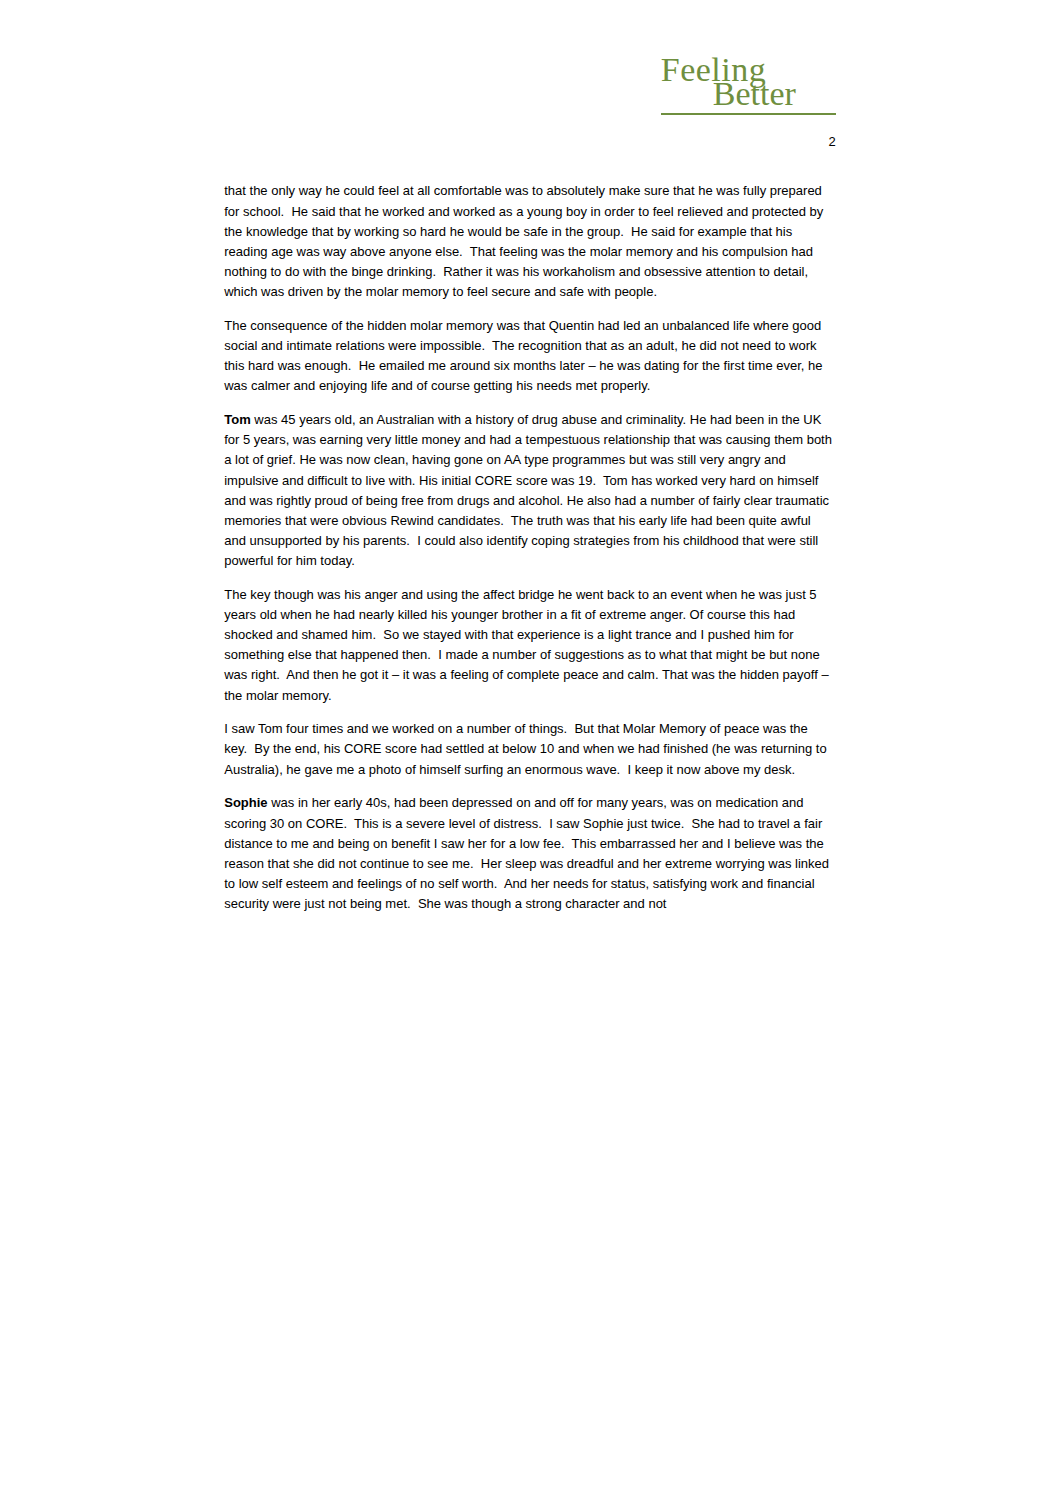Feeling Better
2
that the only way he could feel at all comfortable was to absolutely make sure that he was fully prepared for school. He said that he worked and worked as a young boy in order to feel relieved and protected by the knowledge that by working so hard he would be safe in the group. He said for example that his reading age was way above anyone else. That feeling was the molar memory and his compulsion had nothing to do with the binge drinking. Rather it was his workaholism and obsessive attention to detail, which was driven by the molar memory to feel secure and safe with people.
The consequence of the hidden molar memory was that Quentin had led an unbalanced life where good social and intimate relations were impossible. The recognition that as an adult, he did not need to work this hard was enough. He emailed me around six months later – he was dating for the first time ever, he was calmer and enjoying life and of course getting his needs met properly.
Tom was 45 years old, an Australian with a history of drug abuse and criminality. He had been in the UK for 5 years, was earning very little money and had a tempestuous relationship that was causing them both a lot of grief. He was now clean, having gone on AA type programmes but was still very angry and impulsive and difficult to live with. His initial CORE score was 19. Tom has worked very hard on himself and was rightly proud of being free from drugs and alcohol. He also had a number of fairly clear traumatic memories that were obvious Rewind candidates. The truth was that his early life had been quite awful and unsupported by his parents. I could also identify coping strategies from his childhood that were still powerful for him today.
The key though was his anger and using the affect bridge he went back to an event when he was just 5 years old when he had nearly killed his younger brother in a fit of extreme anger. Of course this had shocked and shamed him. So we stayed with that experience is a light trance and I pushed him for something else that happened then. I made a number of suggestions as to what that might be but none was right. And then he got it – it was a feeling of complete peace and calm. That was the hidden payoff – the molar memory.
I saw Tom four times and we worked on a number of things. But that Molar Memory of peace was the key. By the end, his CORE score had settled at below 10 and when we had finished (he was returning to Australia), he gave me a photo of himself surfing an enormous wave. I keep it now above my desk.
Sophie was in her early 40s, had been depressed on and off for many years, was on medication and scoring 30 on CORE. This is a severe level of distress. I saw Sophie just twice. She had to travel a fair distance to me and being on benefit I saw her for a low fee. This embarrassed her and I believe was the reason that she did not continue to see me. Her sleep was dreadful and her extreme worrying was linked to low self esteem and feelings of no self worth. And her needs for status, satisfying work and financial security were just not being met. She was though a strong character and not